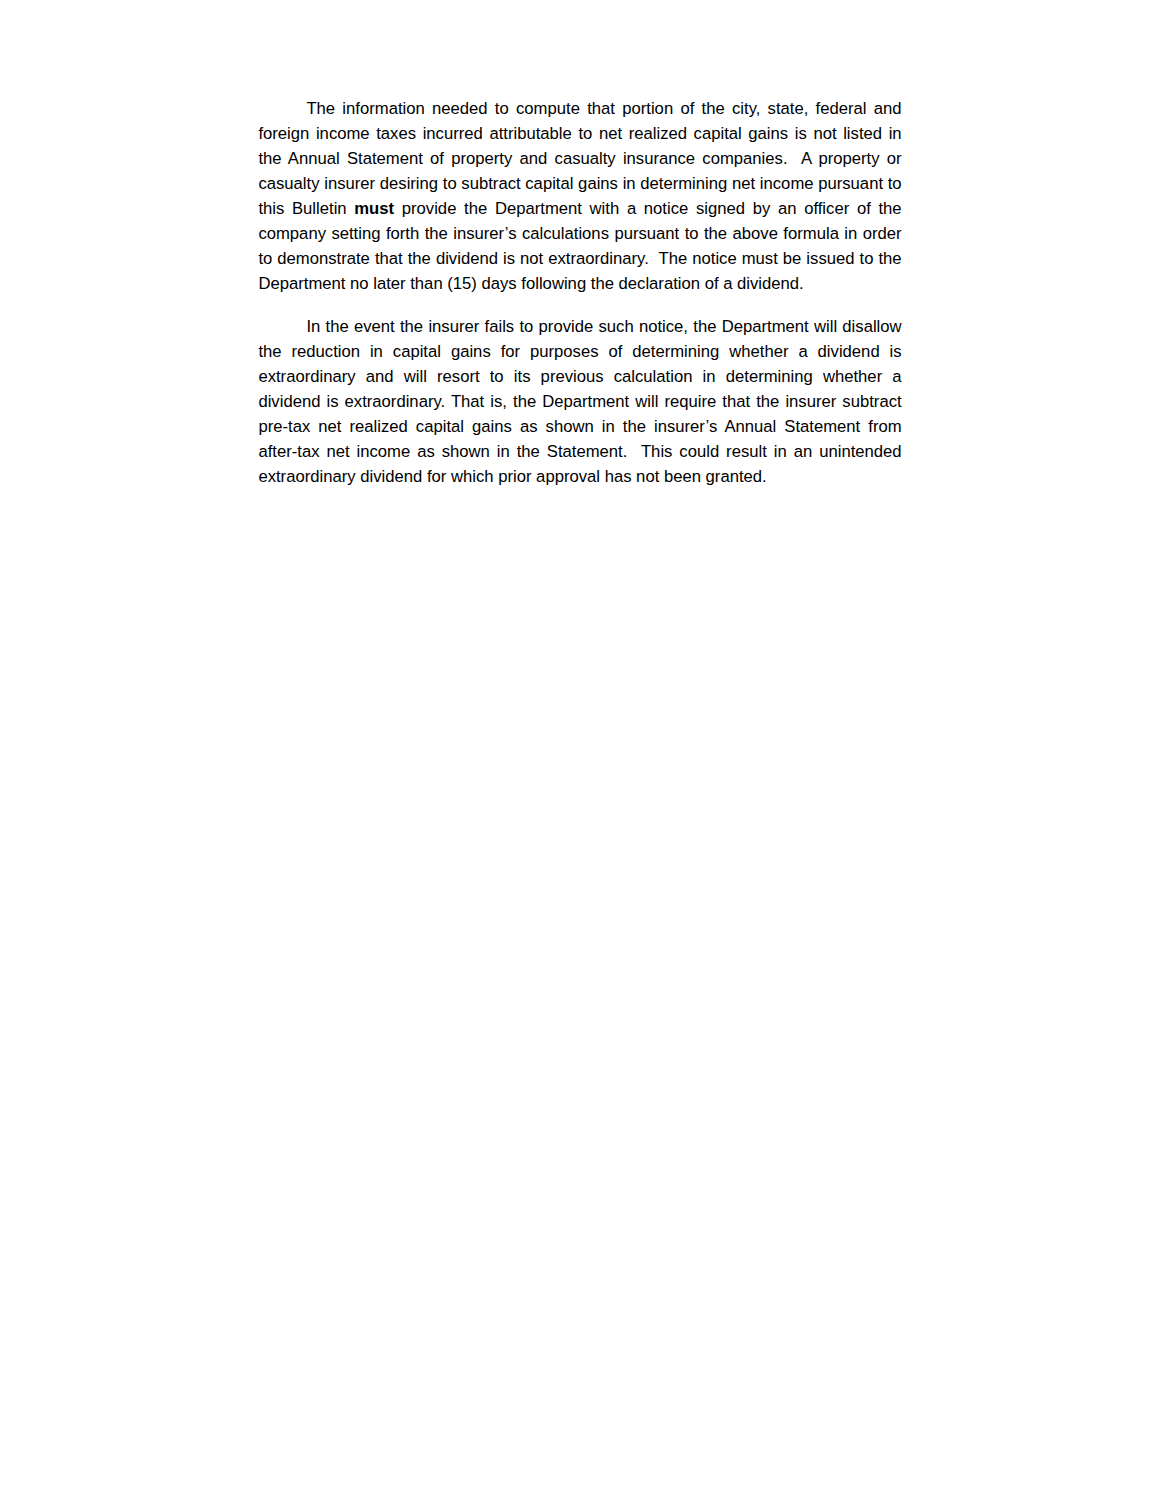The information needed to compute that portion of the city, state, federal and foreign income taxes incurred attributable to net realized capital gains is not listed in the Annual Statement of property and casualty insurance companies. A property or casualty insurer desiring to subtract capital gains in determining net income pursuant to this Bulletin must provide the Department with a notice signed by an officer of the company setting forth the insurer’s calculations pursuant to the above formula in order to demonstrate that the dividend is not extraordinary. The notice must be issued to the Department no later than (15) days following the declaration of a dividend.
In the event the insurer fails to provide such notice, the Department will disallow the reduction in capital gains for purposes of determining whether a dividend is extraordinary and will resort to its previous calculation in determining whether a dividend is extraordinary. That is, the Department will require that the insurer subtract pre-tax net realized capital gains as shown in the insurer’s Annual Statement from after-tax net income as shown in the Statement. This could result in an unintended extraordinary dividend for which prior approval has not been granted.